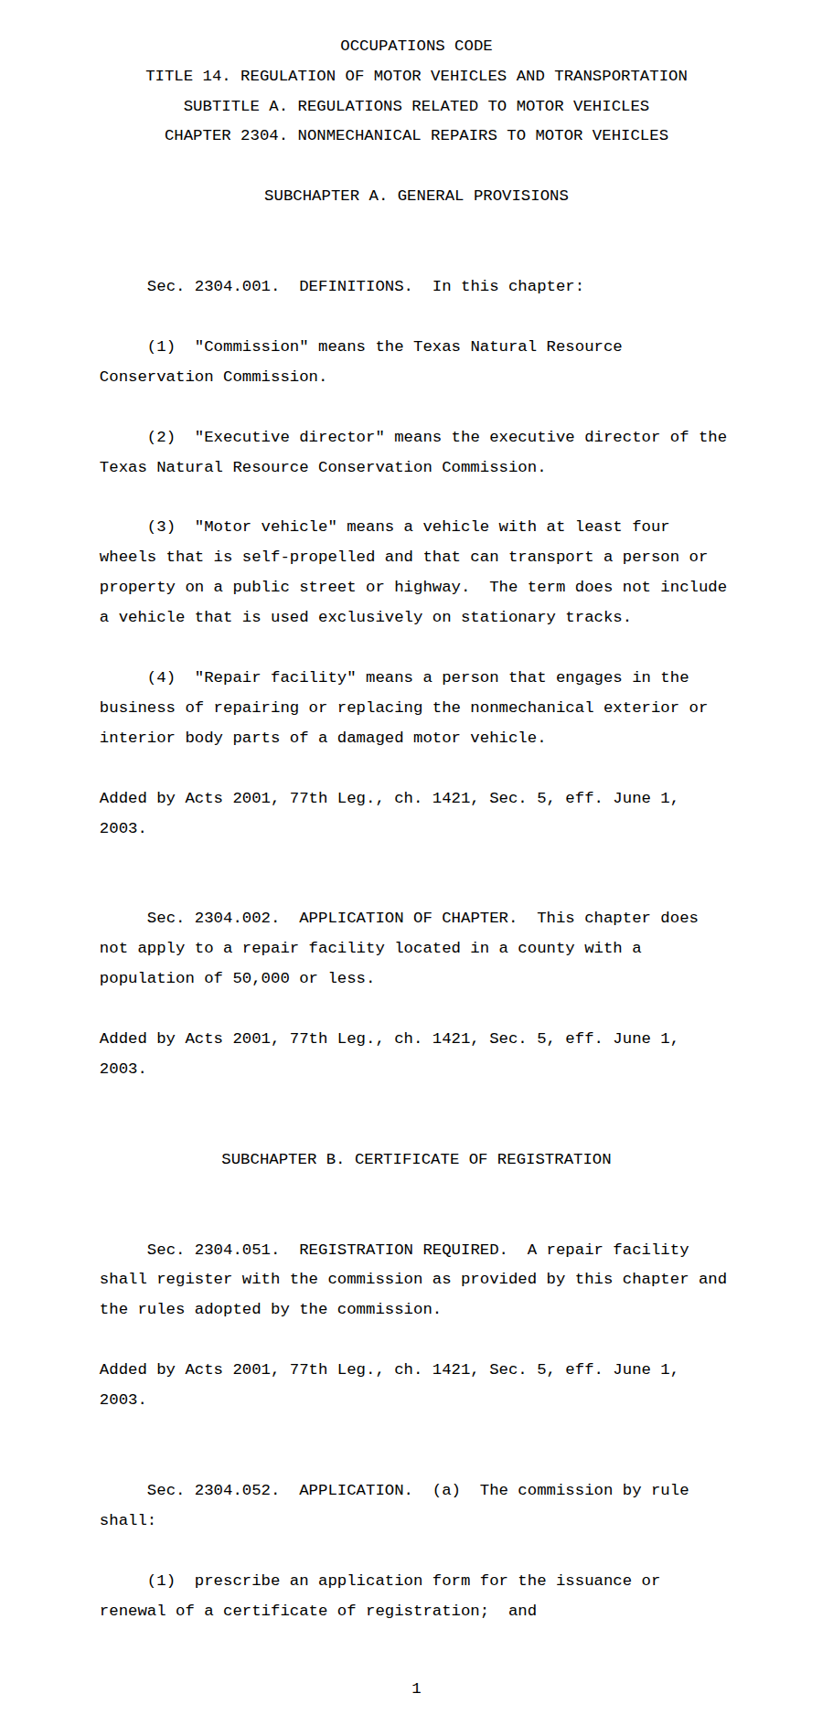OCCUPATIONS CODE
TITLE 14. REGULATION OF MOTOR VEHICLES AND TRANSPORTATION
SUBTITLE A. REGULATIONS RELATED TO MOTOR VEHICLES
CHAPTER 2304. NONMECHANICAL REPAIRS TO MOTOR VEHICLES
SUBCHAPTER A. GENERAL PROVISIONS
Sec. 2304.001. DEFINITIONS. In this chapter:
(1) "Commission" means the Texas Natural Resource Conservation Commission.
(2) "Executive director" means the executive director of the Texas Natural Resource Conservation Commission.
(3) "Motor vehicle" means a vehicle with at least four wheels that is self-propelled and that can transport a person or property on a public street or highway. The term does not include a vehicle that is used exclusively on stationary tracks.
(4) "Repair facility" means a person that engages in the business of repairing or replacing the nonmechanical exterior or interior body parts of a damaged motor vehicle.
Added by Acts 2001, 77th Leg., ch. 1421, Sec. 5, eff. June 1, 2003.
Sec. 2304.002. APPLICATION OF CHAPTER. This chapter does not apply to a repair facility located in a county with a population of 50,000 or less.
Added by Acts 2001, 77th Leg., ch. 1421, Sec. 5, eff. June 1, 2003.
SUBCHAPTER B. CERTIFICATE OF REGISTRATION
Sec. 2304.051. REGISTRATION REQUIRED. A repair facility shall register with the commission as provided by this chapter and the rules adopted by the commission.
Added by Acts 2001, 77th Leg., ch. 1421, Sec. 5, eff. June 1, 2003.
Sec. 2304.052. APPLICATION. (a) The commission by rule shall:
(1) prescribe an application form for the issuance or renewal of a certificate of registration; and
1